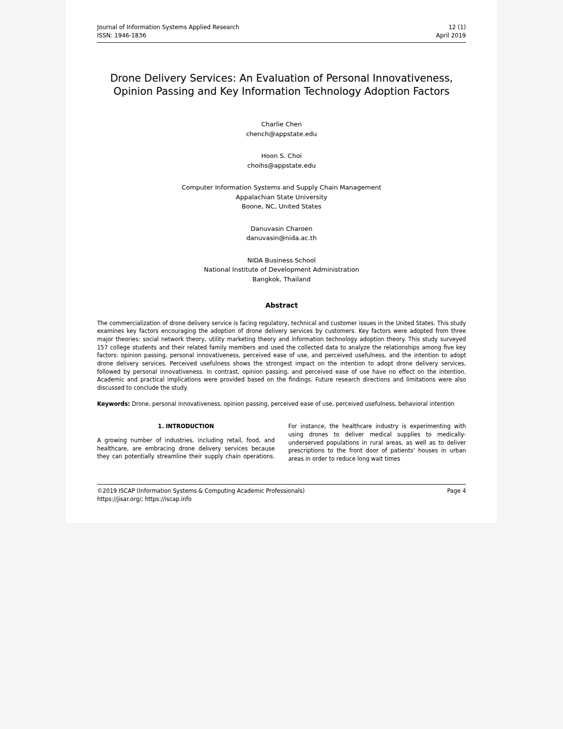Journal of Information Systems Applied Research
ISSN: 1946-1836
12 (1)
April 2019
Drone Delivery Services: An Evaluation of Personal Innovativeness, Opinion Passing and Key Information Technology Adoption Factors
Charlie Chen
chench@appstate.edu
Hoon S. Choi
choihs@appstate.edu
Computer Information Systems and Supply Chain Management
Appalachian State University
Boone, NC, United States
Danuvasin Charoen
danuvasin@nida.ac.th
NIDA Business School
National Institute of Development Administration
Bangkok, Thailand
Abstract
The commercialization of drone delivery service is facing regulatory, technical and customer issues in the United States. This study examines key factors encouraging the adoption of drone delivery services by customers. Key factors were adopted from three major theories: social network theory, utility marketing theory and information technology adoption theory. This study surveyed 157 college students and their related family members and used the collected data to analyze the relationships among five key factors: opinion passing, personal innovativeness, perceived ease of use, and perceived usefulness, and the intention to adopt drone delivery services. Perceived usefulness shows the strongest impact on the intention to adopt drone delivery services, followed by personal innovativeness. In contrast, opinion passing, and perceived ease of use have no effect on the intention. Academic and practical implications were provided based on the findings. Future research directions and limitations were also discussed to conclude the study.
Keywords: Drone, personal innovativeness, opinion passing, perceived ease of use, perceived usefulness, behavioral intention
1. INTRODUCTION
A growing number of industries, including retail, food, and healthcare, are embracing drone delivery services because they can potentially streamline their supply chain operations. For instance, the healthcare industry is experimenting with using drones to deliver medical supplies to medically-underserved populations in rural areas, as well as to deliver prescriptions to the front door of patients' houses in urban areas in order to reduce long wait times
©2019 ISCAP (Information Systems & Computing Academic Professionals)
https://jisar.org/; https://iscap.info
Page 4